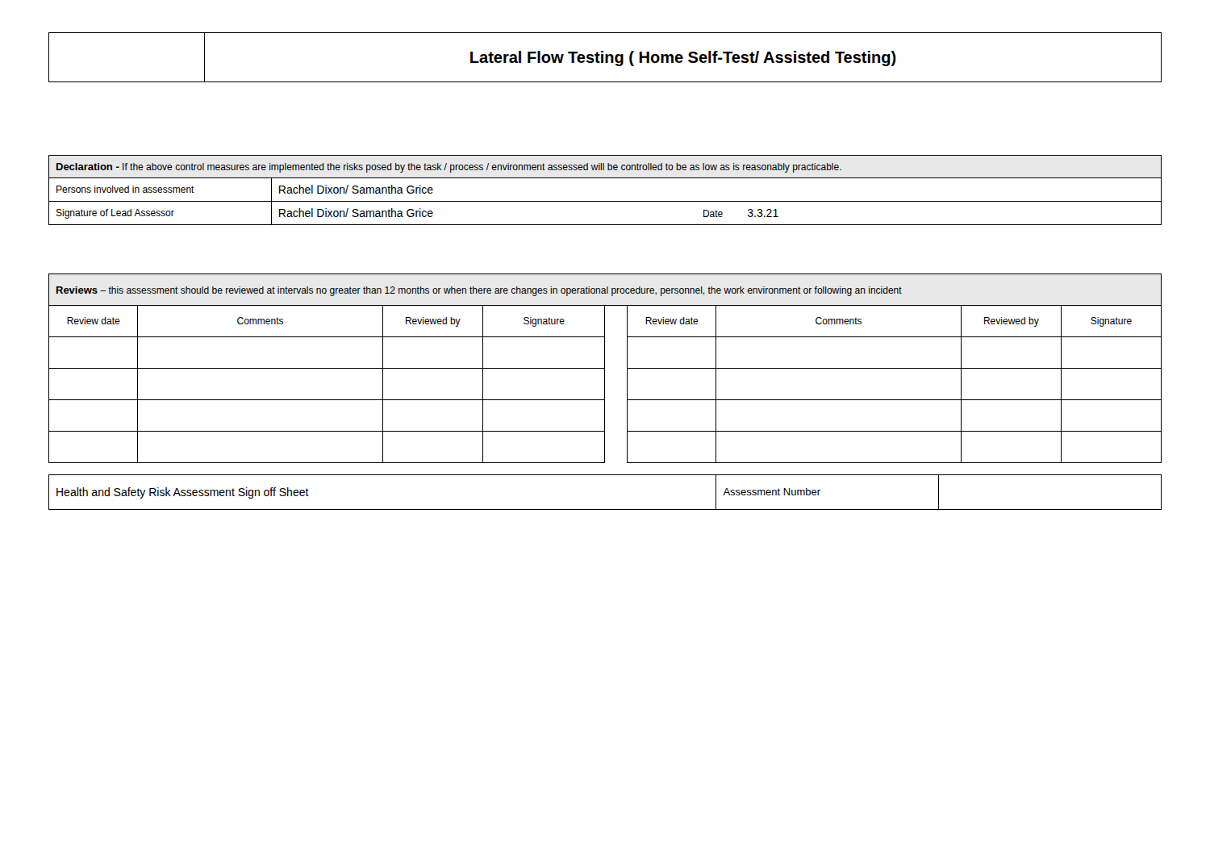| | Lateral Flow Testing ( Home Self-Test/ Assisted Testing) |
| Declaration - If the above control measures are implemented the risks posed by the task / process / environment assessed will be controlled to be as low as is reasonably practicable. |
| Persons involved in assessment | Rachel Dixon/ Samantha Grice |
| Signature of Lead Assessor | Rachel Dixon/ Samantha Grice Date 3.3.21 |
| Reviews – this assessment should be reviewed at intervals no greater than 12 months or when there are changes in operational procedure, personnel, the work environment or following an incident |
| Review date | Comments | Reviewed by | Signature | | Review date | Comments | Reviewed by | Signature |
| Health and Safety Risk Assessment Sign off Sheet | Assessment Number | |